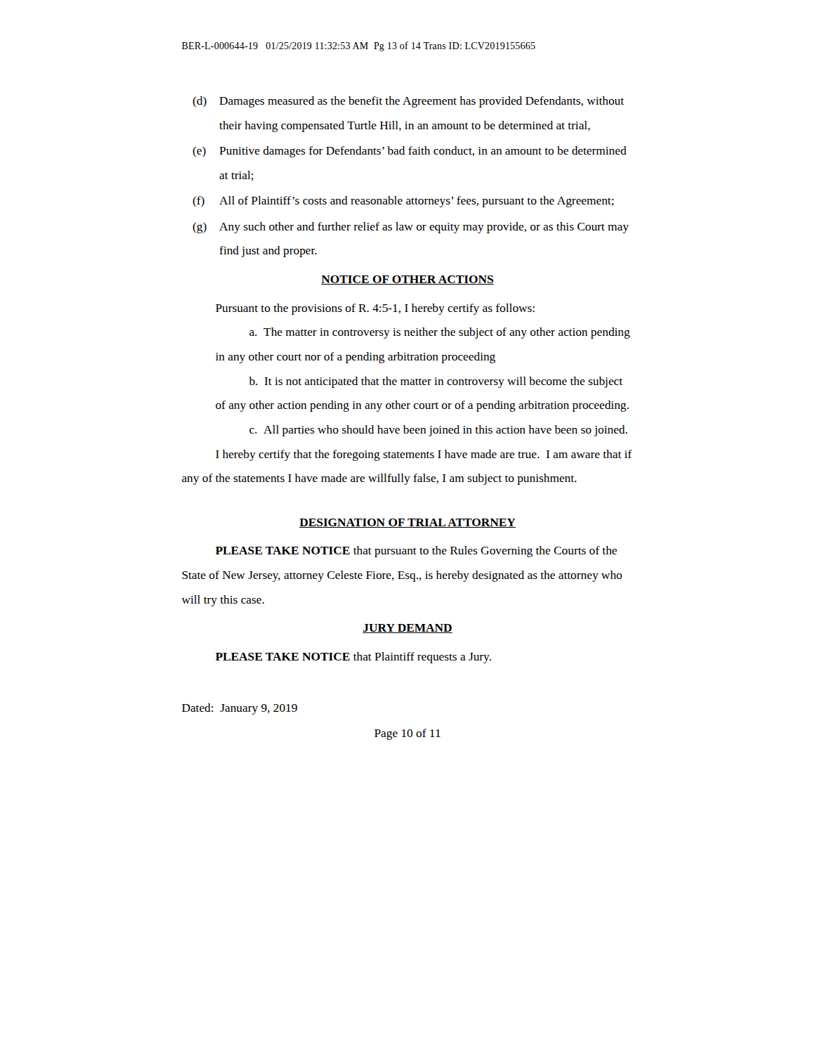BER-L-000644-19 01/25/2019 11:32:53 AM Pg 13 of 14 Trans ID: LCV2019155665
(d) Damages measured as the benefit the Agreement has provided Defendants, without their having compensated Turtle Hill, in an amount to be determined at trial,
(e) Punitive damages for Defendants’ bad faith conduct, in an amount to be determined at trial;
(f) All of Plaintiff’s costs and reasonable attorneys’ fees, pursuant to the Agreement;
(g) Any such other and further relief as law or equity may provide, or as this Court may find just and proper.
NOTICE OF OTHER ACTIONS
Pursuant to the provisions of R. 4:5-1, I hereby certify as follows:
a. The matter in controversy is neither the subject of any other action pending in any other court nor of a pending arbitration proceeding
b. It is not anticipated that the matter in controversy will become the subject of any other action pending in any other court or of a pending arbitration proceeding.
c. All parties who should have been joined in this action have been so joined.
I hereby certify that the foregoing statements I have made are true. I am aware that if any of the statements I have made are willfully false, I am subject to punishment.
DESIGNATION OF TRIAL ATTORNEY
PLEASE TAKE NOTICE that pursuant to the Rules Governing the Courts of the State of New Jersey, attorney Celeste Fiore, Esq., is hereby designated as the attorney who will try this case.
JURY DEMAND
PLEASE TAKE NOTICE that Plaintiff requests a Jury.
Dated: January 9, 2019
Page 10 of 11